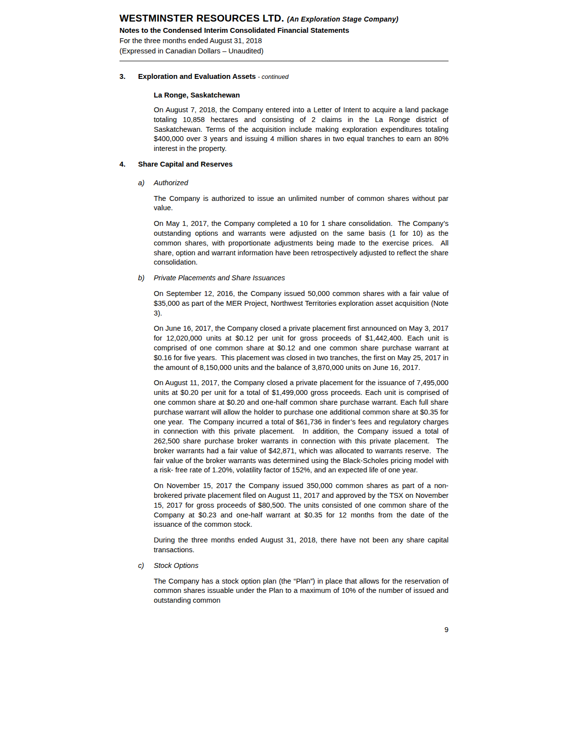WESTMINSTER RESOURCES LTD. (An Exploration Stage Company)
Notes to the Condensed Interim Consolidated Financial Statements
For the three months ended August 31, 2018
(Expressed in Canadian Dollars – Unaudited)
3.
Exploration and Evaluation Assets - continued
La Ronge, Saskatchewan
On August 7, 2018, the Company entered into a Letter of Intent to acquire a land package totaling 10,858 hectares and consisting of 2 claims in the La Ronge district of Saskatchewan. Terms of the acquisition include making exploration expenditures totaling $400,000 over 3 years and issuing 4 million shares in two equal tranches to earn an 80% interest in the property.
4.
Share Capital and Reserves
a)
Authorized
The Company is authorized to issue an unlimited number of common shares without par value.
On May 1, 2017, the Company completed a 10 for 1 share consolidation. The Company’s outstanding options and warrants were adjusted on the same basis (1 for 10) as the common shares, with proportionate adjustments being made to the exercise prices. All share, option and warrant information have been retrospectively adjusted to reflect the share consolidation.
b)
Private Placements and Share Issuances
On September 12, 2016, the Company issued 50,000 common shares with a fair value of $35,000 as part of the MER Project, Northwest Territories exploration asset acquisition (Note 3).
On June 16, 2017, the Company closed a private placement first announced on May 3, 2017 for 12,020,000 units at $0.12 per unit for gross proceeds of $1,442,400. Each unit is comprised of one common share at $0.12 and one common share purchase warrant at $0.16 for five years. This placement was closed in two tranches, the first on May 25, 2017 in the amount of 8,150,000 units and the balance of 3,870,000 units on June 16, 2017.
On August 11, 2017, the Company closed a private placement for the issuance of 7,495,000 units at $0.20 per unit for a total of $1,499,000 gross proceeds. Each unit is comprised of one common share at $0.20 and one-half common share purchase warrant. Each full share purchase warrant will allow the holder to purchase one additional common share at $0.35 for one year. The Company incurred a total of $61,736 in finder’s fees and regulatory charges in connection with this private placement. In addition, the Company issued a total of 262,500 share purchase broker warrants in connection with this private placement. The broker warrants had a fair value of $42,871, which was allocated to warrants reserve. The fair value of the broker warrants was determined using the Black-Scholes pricing model with a risk- free rate of 1.20%, volatility factor of 152%, and an expected life of one year.
On November 15, 2017 the Company issued 350,000 common shares as part of a non-brokered private placement filed on August 11, 2017 and approved by the TSX on November 15, 2017 for gross proceeds of $80,500. The units consisted of one common share of the Company at $0.23 and one-half warrant at $0.35 for 12 months from the date of the issuance of the common stock.
During the three months ended August 31, 2018, there have not been any share capital transactions.
c)
Stock Options
The Company has a stock option plan (the “Plan”) in place that allows for the reservation of common shares issuable under the Plan to a maximum of 10% of the number of issued and outstanding common
9